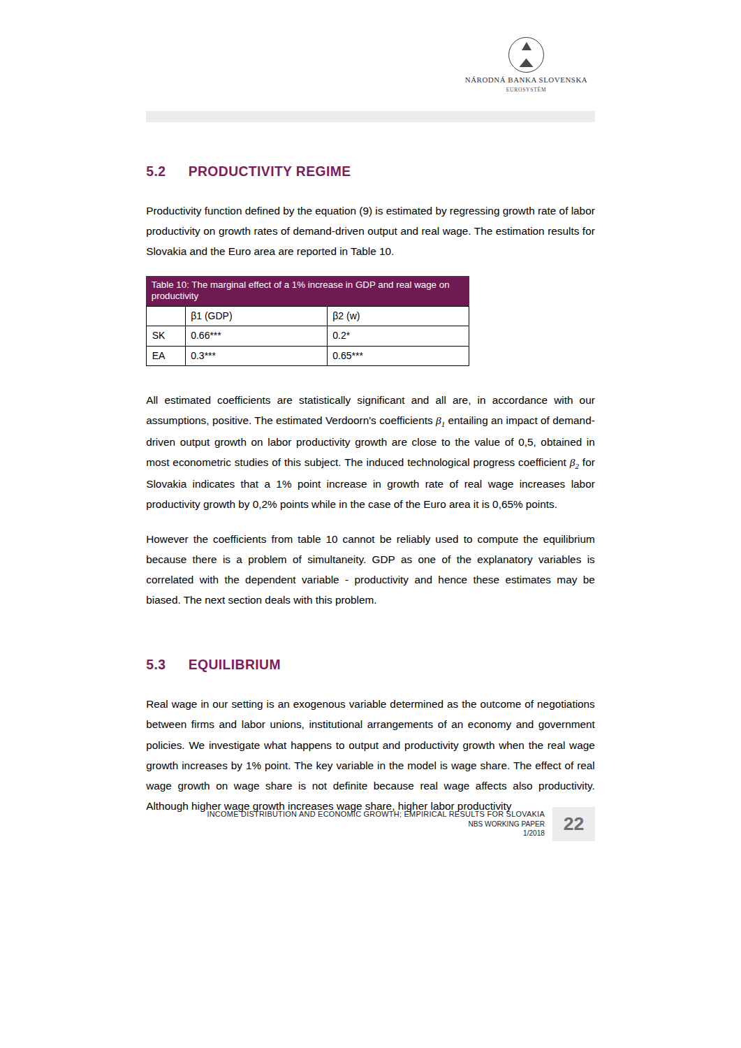NÁRODNÁ BANKA SLOVENSKA
EUROSYSTÉM
5.2 PRODUCTIVITY REGIME
Productivity function defined by the equation (9) is estimated by regressing growth rate of labor productivity on growth rates of demand-driven output and real wage. The estimation results for Slovakia and the Euro area are reported in Table 10.
Table 10: The marginal effect of a 1% increase in GDP and real wage on productivity
| | β1 (GDP) | β2 (w) |
| SK | 0.66*** | 0.2* |
| EA | 0.3*** | 0.65*** |
All estimated coefficients are statistically significant and all are, in accordance with our assumptions, positive. The estimated Verdoorn's coefficients β1 entailing an impact of demand-driven output growth on labor productivity growth are close to the value of 0,5, obtained in most econometric studies of this subject. The induced technological progress coefficient β2 for Slovakia indicates that a 1% point increase in growth rate of real wage increases labor productivity growth by 0,2% points while in the case of the Euro area it is 0,65% points.
However the coefficients from table 10 cannot be reliably used to compute the equilibrium because there is a problem of simultaneity. GDP as one of the explanatory variables is correlated with the dependent variable - productivity and hence these estimates may be biased. The next section deals with this problem.
5.3 EQUILIBRIUM
Real wage in our setting is an exogenous variable determined as the outcome of negotiations between firms and labor unions, institutional arrangements of an economy and government policies. We investigate what happens to output and productivity growth when the real wage growth increases by 1% point. The key variable in the model is wage share. The effect of real wage growth on wage share is not definite because real wage affects also productivity. Although higher wage growth increases wage share, higher labor productivity
INCOME DISTRIBUTION AND ECONOMIC GROWTH; EMPIRICAL RESULTS FOR SLOVAKIA
NBS WORKING PAPER
1/2018
22